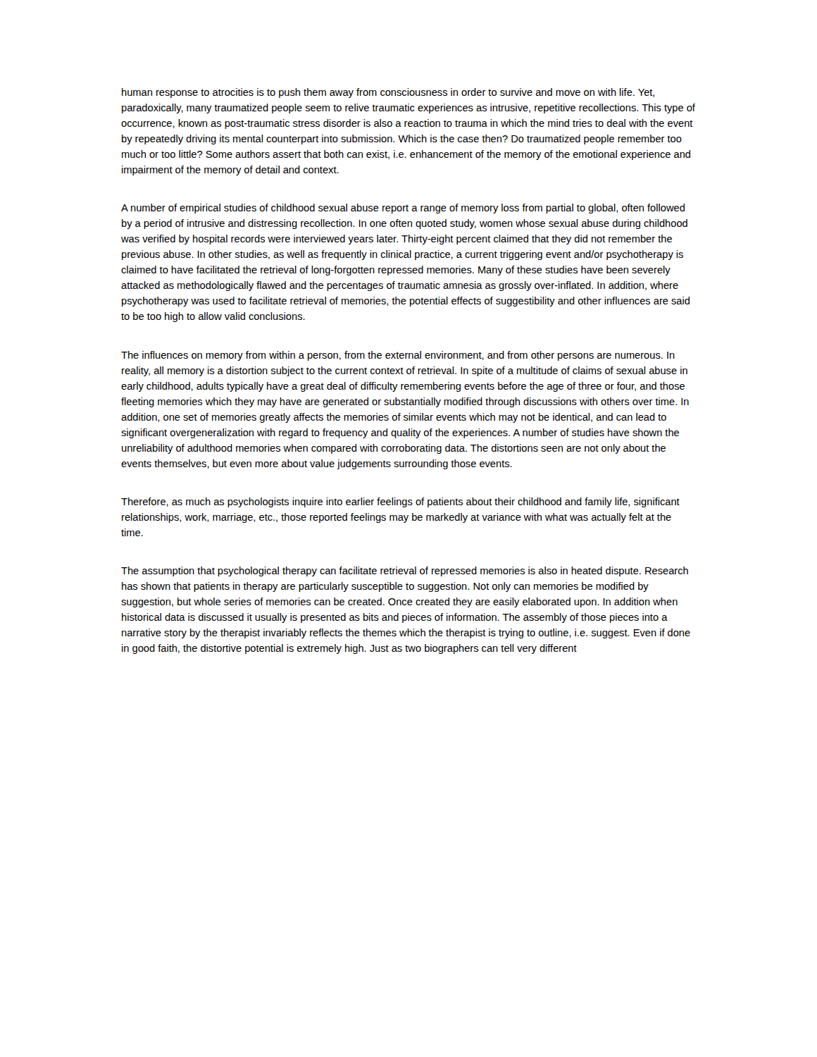human response to atrocities is to push them away from consciousness in order to survive and move on with life. Yet, paradoxically, many traumatized people seem to relive traumatic experiences as intrusive, repetitive recollections. This type of occurrence, known as post-traumatic stress disorder is also a reaction to trauma in which the mind tries to deal with the event by repeatedly driving its mental counterpart into submission. Which is the case then? Do traumatized people remember too much or too little? Some authors assert that both can exist, i.e. enhancement of the memory of the emotional experience and impairment of the memory of detail and context.
A number of empirical studies of childhood sexual abuse report a range of memory loss from partial to global, often followed by a period of intrusive and distressing recollection. In one often quoted study, women whose sexual abuse during childhood was verified by hospital records were interviewed years later. Thirty-eight percent claimed that they did not remember the previous abuse. In other studies, as well as frequently in clinical practice, a current triggering event and/or psychotherapy is claimed to have facilitated the retrieval of long-forgotten repressed memories. Many of these studies have been severely attacked as methodologically flawed and the percentages of traumatic amnesia as grossly over-inflated. In addition, where psychotherapy was used to facilitate retrieval of memories, the potential effects of suggestibility and other influences are said to be too high to allow valid conclusions.
The influences on memory from within a person, from the external environment, and from other persons are numerous. In reality, all memory is a distortion subject to the current context of retrieval. In spite of a multitude of claims of sexual abuse in early childhood, adults typically have a great deal of difficulty remembering events before the age of three or four, and those fleeting memories which they may have are generated or substantially modified through discussions with others over time. In addition, one set of memories greatly affects the memories of similar events which may not be identical, and can lead to significant overgeneralization with regard to frequency and quality of the experiences. A number of studies have shown the unreliability of adulthood memories when compared with corroborating data. The distortions seen are not only about the events themselves, but even more about value judgements surrounding those events.
Therefore, as much as psychologists inquire into earlier feelings of patients about their childhood and family life, significant relationships, work, marriage, etc., those reported feelings may be markedly at variance with what was actually felt at the time.
The assumption that psychological therapy can facilitate retrieval of repressed memories is also in heated dispute. Research has shown that patients in therapy are particularly susceptible to suggestion. Not only can memories be modified by suggestion, but whole series of memories can be created. Once created they are easily elaborated upon. In addition when historical data is discussed it usually is presented as bits and pieces of information. The assembly of those pieces into a narrative story by the therapist invariably reflects the themes which the therapist is trying to outline, i.e. suggest. Even if done in good faith, the distortive potential is extremely high. Just as two biographers can tell very different